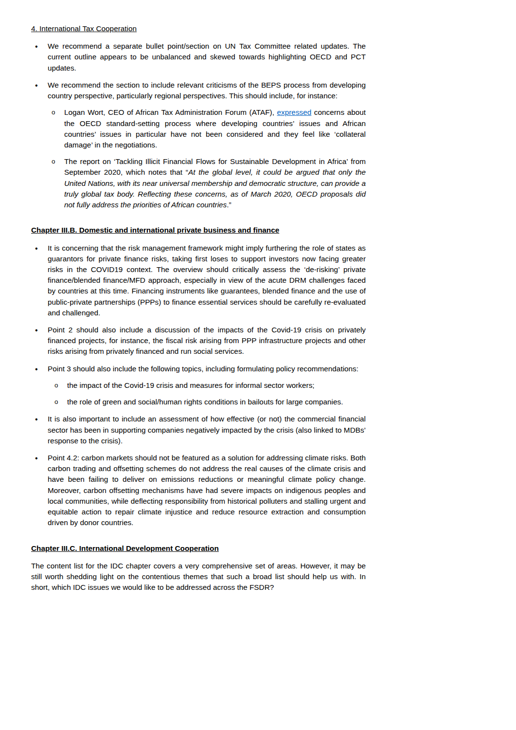4. International Tax Cooperation
We recommend a separate bullet point/section on UN Tax Committee related updates. The current outline appears to be unbalanced and skewed towards highlighting OECD and PCT updates.
We recommend the section to include relevant criticisms of the BEPS process from developing country perspective, particularly regional perspectives. This should include, for instance:
Logan Wort, CEO of African Tax Administration Forum (ATAF), expressed concerns about the OECD standard-setting process where developing countries’ issues and African countries’ issues in particular have not been considered and they feel like ‘collateral damage’ in the negotiations.
The report on ‘Tackling Illicit Financial Flows for Sustainable Development in Africa’ from September 2020, which notes that “At the global level, it could be argued that only the United Nations, with its near universal membership and democratic structure, can provide a truly global tax body. Reflecting these concerns, as of March 2020, OECD proposals did not fully address the priorities of African countries.”
Chapter III.B. Domestic and international private business and finance
It is concerning that the risk management framework might imply furthering the role of states as guarantors for private finance risks, taking first loses to support investors now facing greater risks in the COVID19 context. The overview should critically assess the ‘de-risking’ private finance/blended finance/MFD approach, especially in view of the acute DRM challenges faced by countries at this time. Financing instruments like guarantees, blended finance and the use of public-private partnerships (PPPs) to finance essential services should be carefully re-evaluated and challenged.
Point 2 should also include a discussion of the impacts of the Covid-19 crisis on privately financed projects, for instance, the fiscal risk arising from PPP infrastructure projects and other risks arising from privately financed and run social services.
Point 3 should also include the following topics, including formulating policy recommendations:
the impact of the Covid-19 crisis and measures for informal sector workers;
the role of green and social/human rights conditions in bailouts for large companies.
It is also important to include an assessment of how effective (or not) the commercial financial sector has been in supporting companies negatively impacted by the crisis (also linked to MDBs’ response to the crisis).
Point 4.2: carbon markets should not be featured as a solution for addressing climate risks. Both carbon trading and offsetting schemes do not address the real causes of the climate crisis and have been failing to deliver on emissions reductions or meaningful climate policy change. Moreover, carbon offsetting mechanisms have had severe impacts on indigenous peoples and local communities, while deflecting responsibility from historical polluters and stalling urgent and equitable action to repair climate injustice and reduce resource extraction and consumption driven by donor countries.
Chapter III.C. International Development Cooperation
The content list for the IDC chapter covers a very comprehensive set of areas. However, it may be still worth shedding light on the contentious themes that such a broad list should help us with. In short, which IDC issues we would like to be addressed across the FSDR?